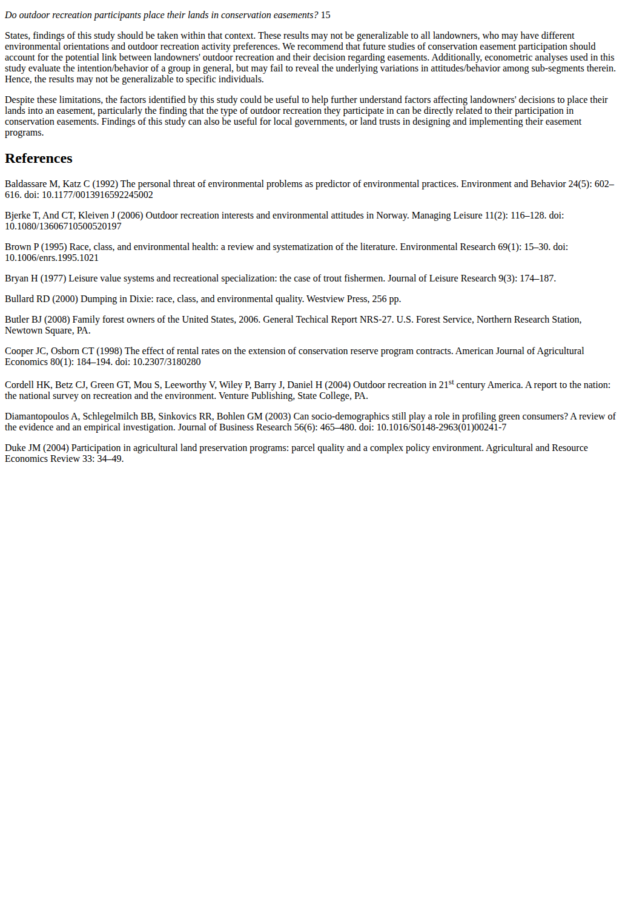Do outdoor recreation participants place their lands in conservation easements? 15
States, findings of this study should be taken within that context. These results may not be generalizable to all landowners, who may have different environmental orientations and outdoor recreation activity preferences. We recommend that future studies of conservation easement participation should account for the potential link between landowners' outdoor recreation and their decision regarding easements. Additionally, econometric analyses used in this study evaluate the intention/behavior of a group in general, but may fail to reveal the underlying variations in attitudes/behavior among sub-segments therein. Hence, the results may not be generalizable to specific individuals.
Despite these limitations, the factors identified by this study could be useful to help further understand factors affecting landowners' decisions to place their lands into an easement, particularly the finding that the type of outdoor recreation they participate in can be directly related to their participation in conservation easements. Findings of this study can also be useful for local governments, or land trusts in designing and implementing their easement programs.
References
Baldassare M, Katz C (1992) The personal threat of environmental problems as predictor of environmental practices. Environment and Behavior 24(5): 602–616. doi: 10.1177/0013916592245002
Bjerke T, And CT, Kleiven J (2006) Outdoor recreation interests and environmental attitudes in Norway. Managing Leisure 11(2): 116–128. doi: 10.1080/13606710500520197
Brown P (1995) Race, class, and environmental health: a review and systematization of the literature. Environmental Research 69(1): 15–30. doi: 10.1006/enrs.1995.1021
Bryan H (1977) Leisure value systems and recreational specialization: the case of trout fishermen. Journal of Leisure Research 9(3): 174–187.
Bullard RD (2000) Dumping in Dixie: race, class, and environmental quality. Westview Press, 256 pp.
Butler BJ (2008) Family forest owners of the United States, 2006. General Techical Report NRS-27. U.S. Forest Service, Northern Research Station, Newtown Square, PA.
Cooper JC, Osborn CT (1998) The effect of rental rates on the extension of conservation reserve program contracts. American Journal of Agricultural Economics 80(1): 184–194. doi: 10.2307/3180280
Cordell HK, Betz CJ, Green GT, Mou S, Leeworthy V, Wiley P, Barry J, Daniel H (2004) Outdoor recreation in 21st century America. A report to the nation: the national survey on recreation and the environment. Venture Publishing, State College, PA.
Diamantopoulos A, Schlegelmilch BB, Sinkovics RR, Bohlen GM (2003) Can socio-demographics still play a role in profiling green consumers? A review of the evidence and an empirical investigation. Journal of Business Research 56(6): 465–480. doi: 10.1016/S0148-2963(01)00241-7
Duke JM (2004) Participation in agricultural land preservation programs: parcel quality and a complex policy environment. Agricultural and Resource Economics Review 33: 34–49.